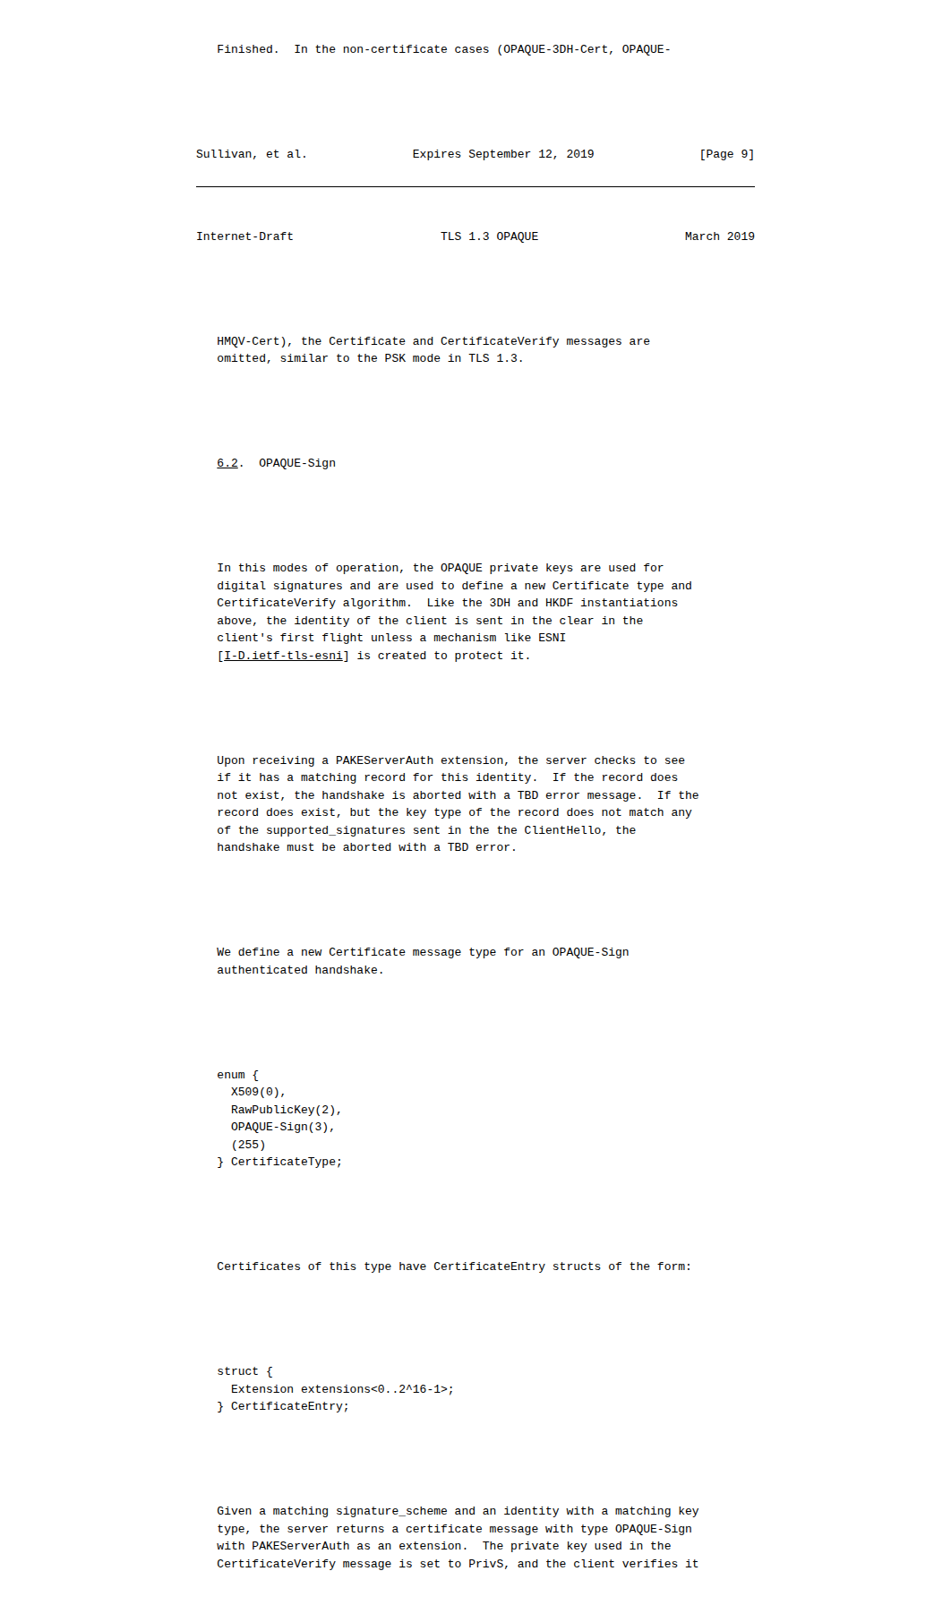Finished. In the non-certificate cases (OPAQUE-3DH-Cert, OPAQUE-
Sullivan, et al. Expires September 12, 2019 [Page 9]
Internet-Draft TLS 1.3 OPAQUE March 2019
HMQV-Cert), the Certificate and CertificateVerify messages are omitted, similar to the PSK mode in TLS 1.3.
6.2. OPAQUE-Sign
In this modes of operation, the OPAQUE private keys are used for digital signatures and are used to define a new Certificate type and CertificateVerify algorithm. Like the 3DH and HKDF instantiations above, the identity of the client is sent in the clear in the client's first flight unless a mechanism like ESNI [I-D.ietf-tls-esni] is created to protect it.
Upon receiving a PAKEServerAuth extension, the server checks to see if it has a matching record for this identity. If the record does not exist, the handshake is aborted with a TBD error message. If the record does exist, but the key type of the record does not match any of the supported_signatures sent in the the ClientHello, the handshake must be aborted with a TBD error.
We define a new Certificate message type for an OPAQUE-Sign authenticated handshake.
enum { X509(0), RawPublicKey(2), OPAQUE-Sign(3), (255) } CertificateType;
Certificates of this type have CertificateEntry structs of the form:
struct { Extension extensions<0..2^16-1>; } CertificateEntry;
Given a matching signature_scheme and an identity with a matching key type, the server returns a certificate message with type OPAQUE-Sign with PAKEServerAuth as an extension. The private key used in the CertificateVerify message is set to PrivS, and the client verifies it